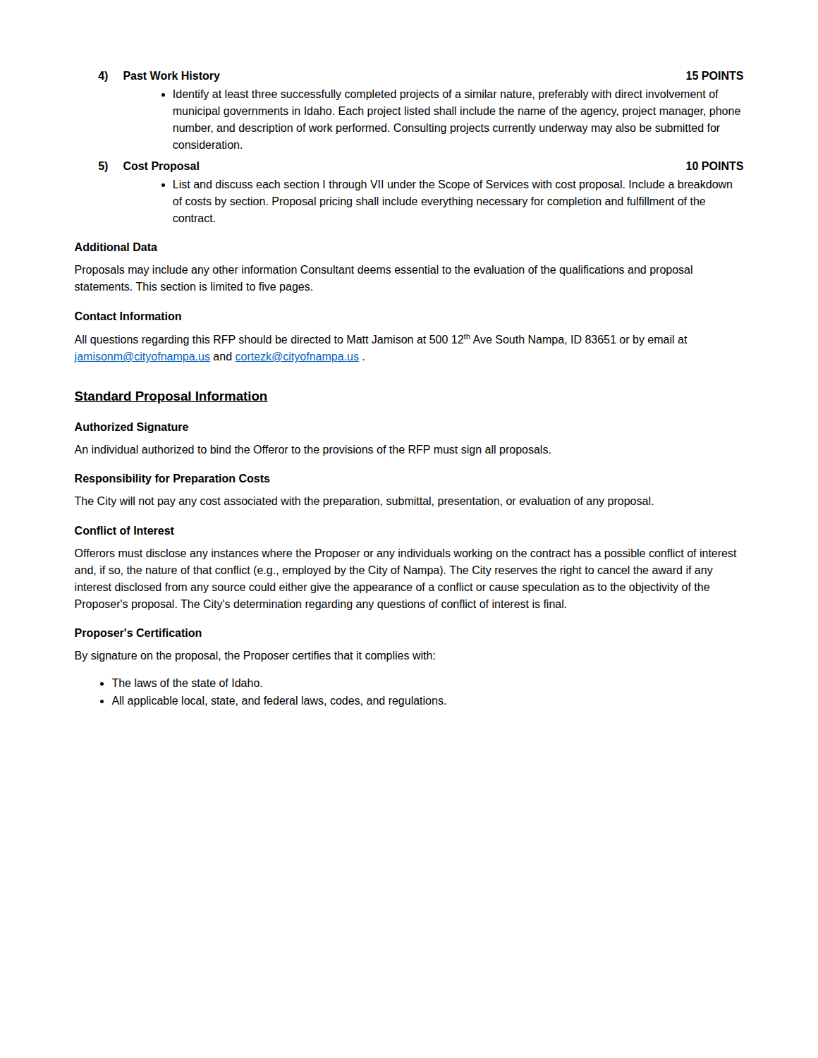4) Past Work History15 POINTS
Identify at least three successfully completed projects of a similar nature, preferably with direct involvement of municipal governments in Idaho. Each project listed shall include the name of the agency, project manager, phone number, and description of work performed. Consulting projects currently underway may also be submitted for consideration.
5) Cost Proposal10 POINTS
List and discuss each section I through VII under the Scope of Services with cost proposal. Include a breakdown of costs by section. Proposal pricing shall include everything necessary for completion and fulfillment of the contract.
Additional Data
Proposals may include any other information Consultant deems essential to the evaluation of the qualifications and proposal statements. This section is limited to five pages.
Contact Information
All questions regarding this RFP should be directed to Matt Jamison at 500 12th Ave South Nampa, ID 83651 or by email at jamisonm@cityofnampa.us and cortezk@cityofnampa.us .
Standard Proposal Information
Authorized Signature
An individual authorized to bind the Offeror to the provisions of the RFP must sign all proposals.
Responsibility for Preparation Costs
The City will not pay any cost associated with the preparation, submittal, presentation, or evaluation of any proposal.
Conflict of Interest
Offerors must disclose any instances where the Proposer or any individuals working on the contract has a possible conflict of interest and, if so, the nature of that conflict (e.g., employed by the City of Nampa). The City reserves the right to cancel the award if any interest disclosed from any source could either give the appearance of a conflict or cause speculation as to the objectivity of the Proposer's proposal. The City's determination regarding any questions of conflict of interest is final.
Proposer's Certification
By signature on the proposal, the Proposer certifies that it complies with:
The laws of the state of Idaho.
All applicable local, state, and federal laws, codes, and regulations.